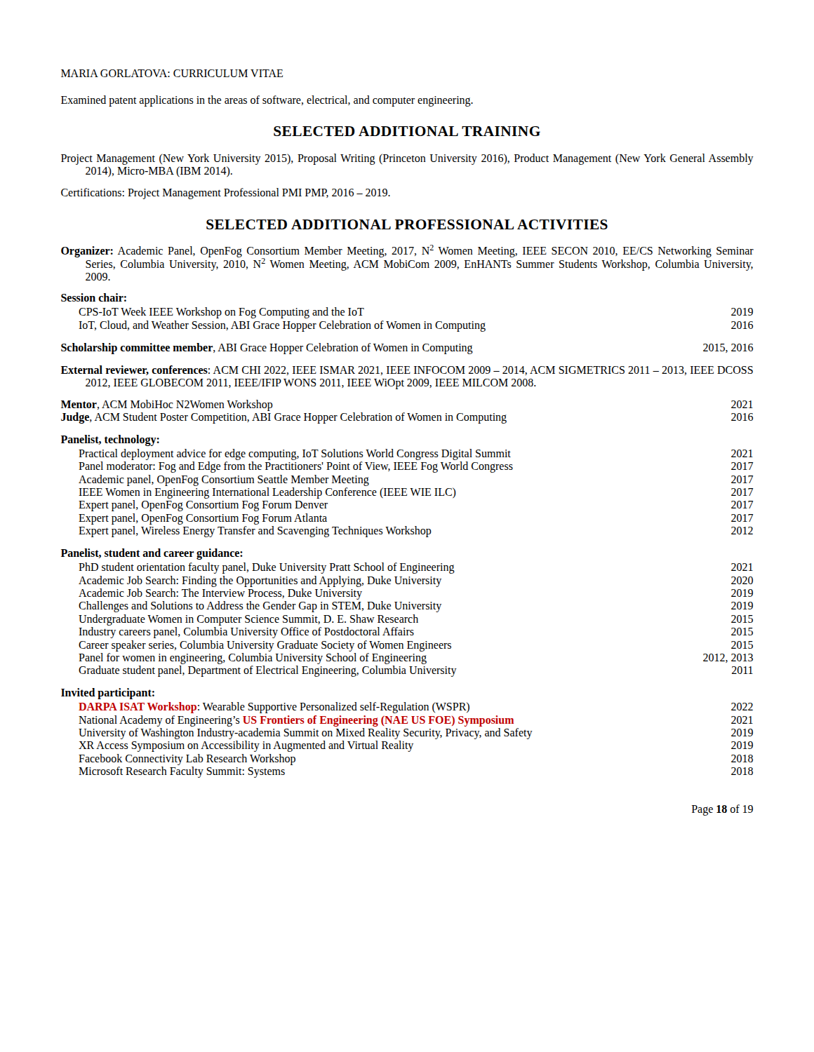MARIA GORLATOVA: CURRICULUM VITAE
Examined patent applications in the areas of software, electrical, and computer engineering.
SELECTED ADDITIONAL TRAINING
Project Management (New York University 2015), Proposal Writing (Princeton University 2016), Product Management (New York General Assembly 2014), Micro-MBA (IBM 2014).
Certifications: Project Management Professional PMI PMP, 2016 – 2019.
SELECTED ADDITIONAL PROFESSIONAL ACTIVITIES
Organizer: Academic Panel, OpenFog Consortium Member Meeting, 2017, N2 Women Meeting, IEEE SECON 2010, EE/CS Networking Seminar Series, Columbia University, 2010, N2 Women Meeting, ACM MobiCom 2009, EnHANTs Summer Students Workshop, Columbia University, 2009.
Session chair:
| CPS-IoT Week IEEE Workshop on Fog Computing and the IoT | 2019 |
| IoT, Cloud, and Weather Session, ABI Grace Hopper Celebration of Women in Computing | 2016 |
| Scholarship committee member , ABI Grace Hopper Celebration of Women in Computing | 2015, 2016 |
External reviewer, conferences: ACM CHI 2022, IEEE ISMAR 2021, IEEE INFOCOM 2009 – 2014, ACM SIGMETRICS 2011 – 2013, IEEE DCOSS 2012, IEEE GLOBECOM 2011, IEEE/IFIP WONS 2011, IEEE WiOpt 2009, IEEE MILCOM 2008.
| Mentor , ACM MobiHoc N2Women Workshop | 2021 |
| Judge , ACM Student Poster Competition, ABI Grace Hopper Celebration of Women in Computing | 2016 |
Panelist, technology:
| Practical deployment advice for edge computing, IoT Solutions World Congress Digital Summit | 2021 |
| Panel moderator: Fog and Edge from the Practitioners' Point of View, IEEE Fog World Congress | 2017 |
| Academic panel, OpenFog Consortium Seattle Member Meeting | 2017 |
| IEEE Women in Engineering International Leadership Conference (IEEE WIE ILC) | 2017 |
| Expert panel, OpenFog Consortium Fog Forum Denver | 2017 |
| Expert panel, OpenFog Consortium Fog Forum Atlanta | 2017 |
| Expert panel, Wireless Energy Transfer and Scavenging Techniques Workshop | 2012 |
Panelist, student and career guidance:
| PhD student orientation faculty panel, Duke University Pratt School of Engineering | 2021 |
| Academic Job Search: Finding the Opportunities and Applying, Duke University | 2020 |
| Academic Job Search: The Interview Process, Duke University | 2019 |
| Challenges and Solutions to Address the Gender Gap in STEM, Duke University | 2019 |
| Undergraduate Women in Computer Science Summit, D. E. Shaw Research | 2015 |
| Industry careers panel, Columbia University Office of Postdoctoral Affairs | 2015 |
| Career speaker series, Columbia University Graduate Society of Women Engineers | 2015 |
| Panel for women in engineering, Columbia University School of Engineering | 2012, 2013 |
| Graduate student panel, Department of Electrical Engineering, Columbia University | 2011 |
Invited participant:
| DARPA ISAT Workshop : Wearable Supportive Personalized self-Regulation (WSPR) | 2022 |
| National Academy of Engineering’s US Frontiers of Engineering (NAE US FOE) Symposium | 2021 |
| University of Washington Industry-academia Summit on Mixed Reality Security, Privacy, and Safety | 2019 |
| XR Access Symposium on Accessibility in Augmented and Virtual Reality | 2019 |
| Facebook Connectivity Lab Research Workshop | 2018 |
| Microsoft Research Faculty Summit: Systems | 2018 |
Page 18 of 19